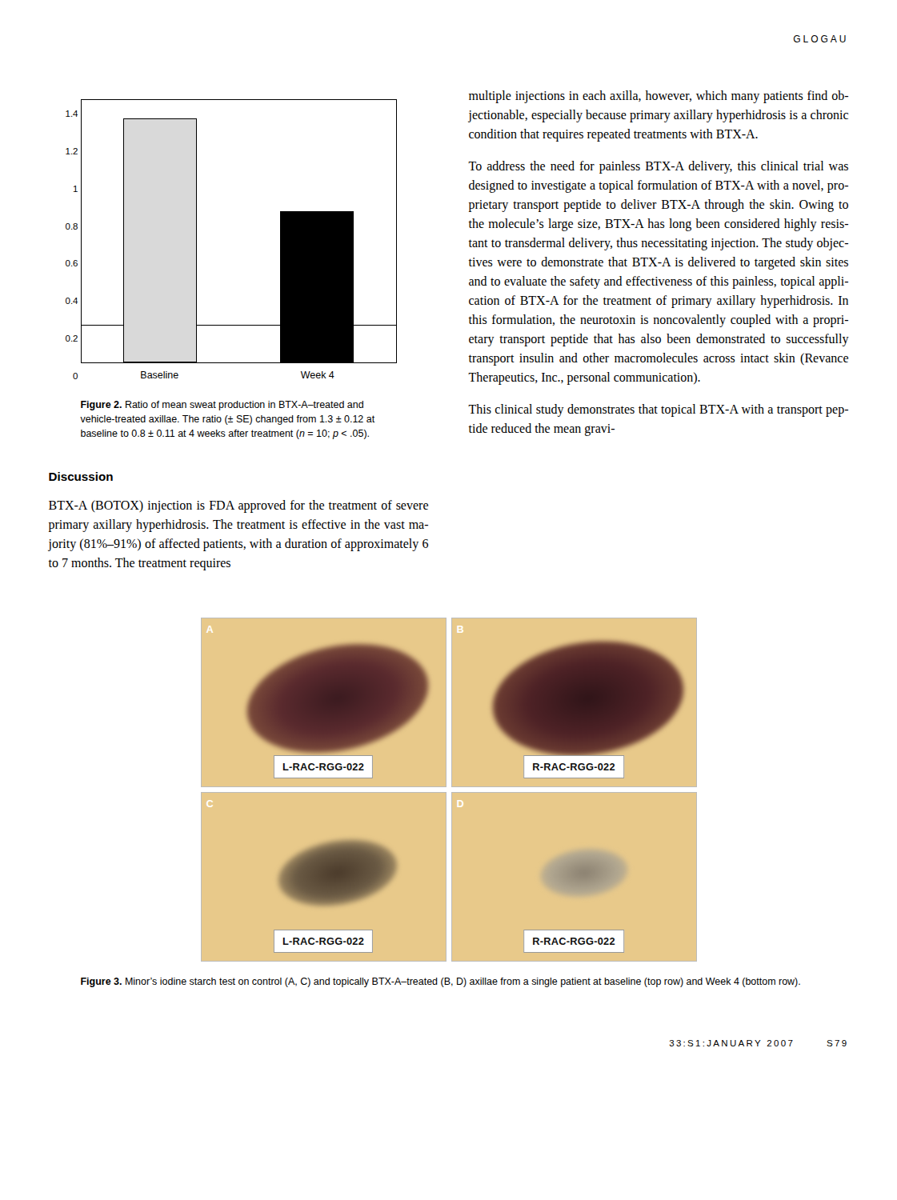GLOGAU
1.4 1.2 1 0.8 0.6 0.4 0.2 0
Baseline Week 4
Figure 2. Ratio of mean sweat production in BTX-A–treated and vehicle-treated axillae. The ratio (± SE) changed from 1.3 ± 0.12 at baseline to 0.8 ± 0.11 at 4 weeks after treatment (n = 10; p < .05).
Discussion
BTX-A (BOTOX) injection is FDA approved for the treatment of severe primary axillary hyperhidrosis. The treatment is effective in the vast majority (81%–91%) of affected patients, with a duration of approximately 6 to 7 months. The treatment requires
multiple injections in each axilla, however, which many patients find objectionable, especially because primary axillary hyperhidrosis is a chronic condition that requires repeated treatments with BTX-A.
To address the need for painless BTX-A delivery, this clinical trial was designed to investigate a topical formulation of BTX-A with a novel, proprietary transport peptide to deliver BTX-A through the skin. Owing to the molecule’s large size, BTX-A has long been considered highly resistant to transdermal delivery, thus necessitating injection. The study objectives were to demonstrate that BTX-A is delivered to targeted skin sites and to evaluate the safety and effectiveness of this painless, topical application of BTX-A for the treatment of primary axillary hyperhidrosis. In this formulation, the neurotoxin is noncovalently coupled with a proprietary transport peptide that has also been demonstrated to successfully transport insulin and other macromolecules across intact skin (Revance Therapeutics, Inc., personal communication).
This clinical study demonstrates that topical BTX-A with a transport peptide reduced the mean gravi-
A
L-RAC-RGG-022
B
R-RAC-RGG-022
C
L-RAC-RGG-022
D
R-RAC-RGG-022
Figure 3. Minor’s iodine starch test on control (A, C) and topically BTX-A–treated (B, D) axillae from a single patient at baseline (top row) and Week 4 (bottom row).
33:S1:JANUARY 2007 S79